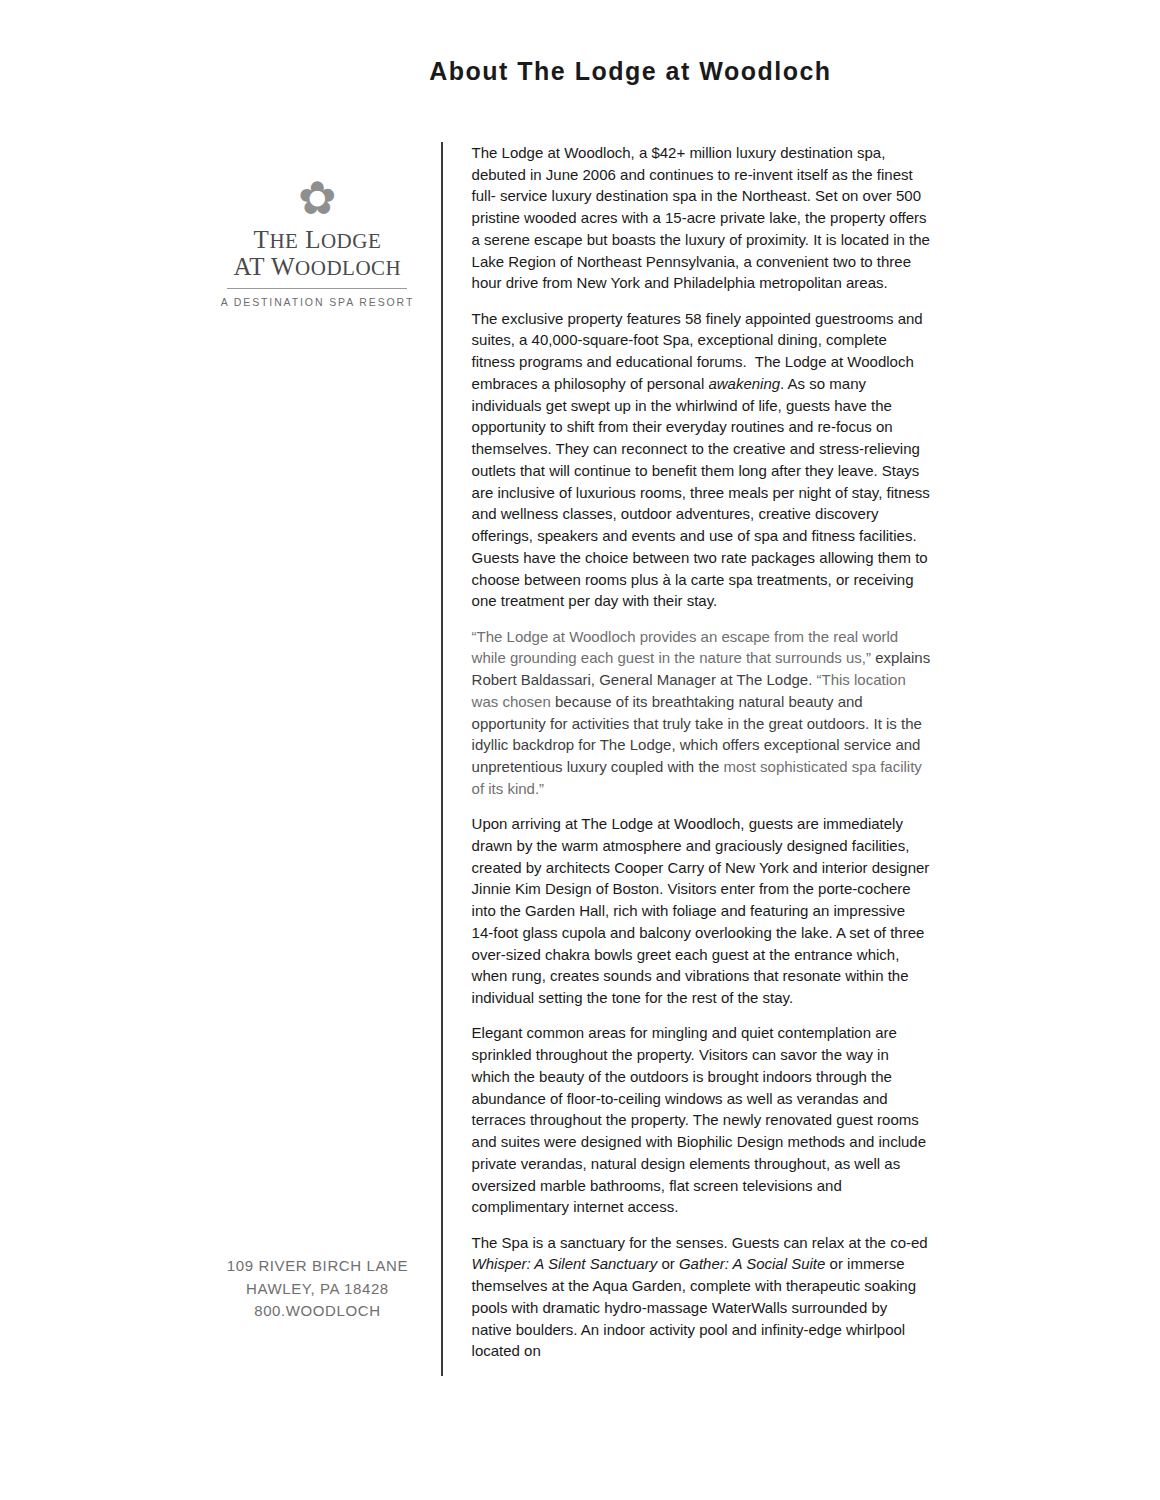About The Lodge at Woodloch
✿
THE LODGE
AT WOODLOCH
A DESTINATION SPA RESORT
109 RIVER BIRCH LANE
HAWLEY, PA 18428
800.WOODLOCH
The Lodge at Woodloch, a $42+ million luxury destination spa, debuted in June 2006 and continues to re-invent itself as the finest full- service luxury destination spa in the Northeast. Set on over 500 pristine wooded acres with a 15-acre private lake, the property offers a serene escape but boasts the luxury of proximity. It is located in the Lake Region of Northeast Pennsylvania, a convenient two to three hour drive from New York and Philadelphia metropolitan areas.
The exclusive property features 58 finely appointed guestrooms and suites, a 40,000-square-foot Spa, exceptional dining, complete fitness programs and educational forums. The Lodge at Woodloch embraces a philosophy of personal awakening. As so many individuals get swept up in the whirlwind of life, guests have the opportunity to shift from their everyday routines and re-focus on themselves. They can reconnect to the creative and stress-relieving outlets that will continue to benefit them long after they leave. Stays are inclusive of luxurious rooms, three meals per night of stay, fitness and wellness classes, outdoor adventures, creative discovery offerings, speakers and events and use of spa and fitness facilities. Guests have the choice between two rate packages allowing them to choose between rooms plus à la carte spa treatments, or receiving one treatment per day with their stay.
“The Lodge at Woodloch provides an escape from the real world while grounding each guest in the nature that surrounds us,” explains Robert Baldassari, General Manager at The Lodge. “This location was chosen because of its breathtaking natural beauty and opportunity for activities that truly take in the great outdoors. It is the idyllic backdrop for The Lodge, which offers exceptional service and unpretentious luxury coupled with the most sophisticated spa facility of its kind.”
Upon arriving at The Lodge at Woodloch, guests are immediately drawn by the warm atmosphere and graciously designed facilities, created by architects Cooper Carry of New York and interior designer Jinnie Kim Design of Boston. Visitors enter from the porte-cochere into the Garden Hall, rich with foliage and featuring an impressive 14-foot glass cupola and balcony overlooking the lake. A set of three over-sized chakra bowls greet each guest at the entrance which, when rung, creates sounds and vibrations that resonate within the individual setting the tone for the rest of the stay.
Elegant common areas for mingling and quiet contemplation are sprinkled throughout the property. Visitors can savor the way in which the beauty of the outdoors is brought indoors through the abundance of floor-to-ceiling windows as well as verandas and terraces throughout the property. The newly renovated guest rooms and suites were designed with Biophilic Design methods and include private verandas, natural design elements throughout, as well as oversized marble bathrooms, flat screen televisions and complimentary internet access.
The Spa is a sanctuary for the senses. Guests can relax at the co-ed Whisper: A Silent Sanctuary or Gather: A Social Suite or immerse themselves at the Aqua Garden, complete with therapeutic soaking pools with dramatic hydro-massage WaterWalls surrounded by native boulders. An indoor activity pool and infinity-edge whirlpool located on